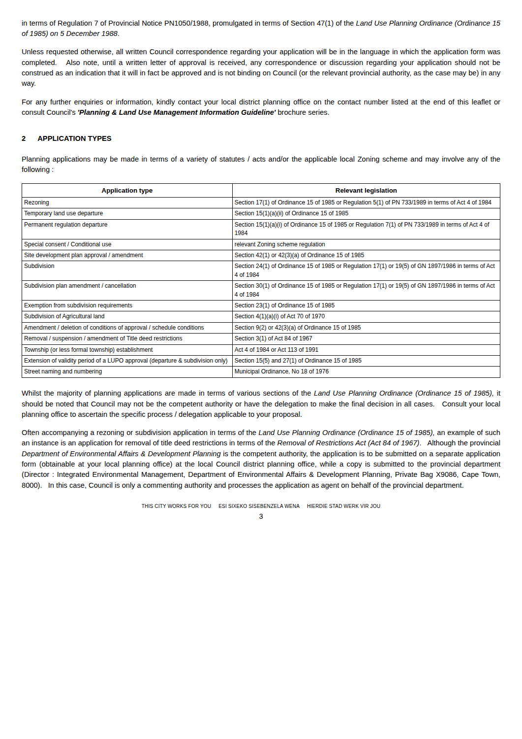in terms of Regulation 7 of Provincial Notice PN1050/1988, promulgated in terms of Section 47(1) of the Land Use Planning Ordinance (Ordinance 15 of 1985) on 5 December 1988.
Unless requested otherwise, all written Council correspondence regarding your application will be in the language in which the application form was completed. Also note, until a written letter of approval is received, any correspondence or discussion regarding your application should not be construed as an indication that it will in fact be approved and is not binding on Council (or the relevant provincial authority, as the case may be) in any way.
For any further enquiries or information, kindly contact your local district planning office on the contact number listed at the end of this leaflet or consult Council's 'Planning & Land Use Management Information Guideline' brochure series.
2 APPLICATION TYPES
Planning applications may be made in terms of a variety of statutes / acts and/or the applicable local Zoning scheme and may involve any of the following :
| Application type | Relevant legislation |
| --- | --- |
| Rezoning | Section 17(1) of Ordinance 15 of 1985 or Regulation 5(1) of PN 733/1989 in terms of Act 4 of 1984 |
| Temporary land use departure | Section 15(1)(a)(ii) of Ordinance 15 of 1985 |
| Permanent regulation departure | Section 15(1)(a)(i) of Ordinance 15 of 1985 or Regulation 7(1) of PN 733/1989 in terms of Act 4 of 1984 |
| Special consent / Conditional use | relevant Zoning scheme regulation |
| Site development plan approval / amendment | Section 42(1) or 42(3)(a) of Ordinance 15 of 1985 |
| Subdivision | Section 24(1) of Ordinance 15 of 1985 or Regulation 17(1) or 19(5) of GN 1897/1986 in terms of Act 4 of 1984 |
| Subdivision plan amendment / cancellation | Section 30(1) of Ordinance 15 of 1985 or Regulation 17(1) or 19(5) of GN 1897/1986 in terms of Act 4 of 1984 |
| Exemption from subdivision requirements | Section 23(1) of Ordinance 15 of 1985 |
| Subdivision of Agricultural land | Section 4(1)(a)(i) of Act 70 of 1970 |
| Amendment / deletion of conditions of approval / schedule conditions | Section 9(2) or 42(3)(a) of Ordinance 15 of 1985 |
| Removal / suspension / amendment of Title deed restrictions | Section 3(1) of Act 84 of 1967 |
| Township (or less formal township) establishment | Act 4 of 1984 or Act 113 of 1991 |
| Extension of validity period of a LUPO approval (departure & subdivision only) | Section 15(5) and 27(1) of Ordinance 15 of 1985 |
| Street naming and numbering | Municipal Ordinance, No 18 of 1976 |
Whilst the majority of planning applications are made in terms of various sections of the Land Use Planning Ordinance (Ordinance 15 of 1985), it should be noted that Council may not be the competent authority or have the delegation to make the final decision in all cases. Consult your local planning office to ascertain the specific process / delegation applicable to your proposal.
Often accompanying a rezoning or subdivision application in terms of the Land Use Planning Ordinance (Ordinance 15 of 1985), an example of such an instance is an application for removal of title deed restrictions in terms of the Removal of Restrictions Act (Act 84 of 1967). Although the provincial Department of Environmental Affairs & Development Planning is the competent authority, the application is to be submitted on a separate application form (obtainable at your local planning office) at the local Council district planning office, while a copy is submitted to the provincial department (Director : Integrated Environmental Management, Department of Environmental Affairs & Development Planning, Private Bag X9086, Cape Town, 8000). In this case, Council is only a commenting authority and processes the application as agent on behalf of the provincial department.
THIS CITY WORKS FOR YOU ESI SIXEKO SISEBENZELA WENA HIERDIE STAD WERK VIR JOU
3